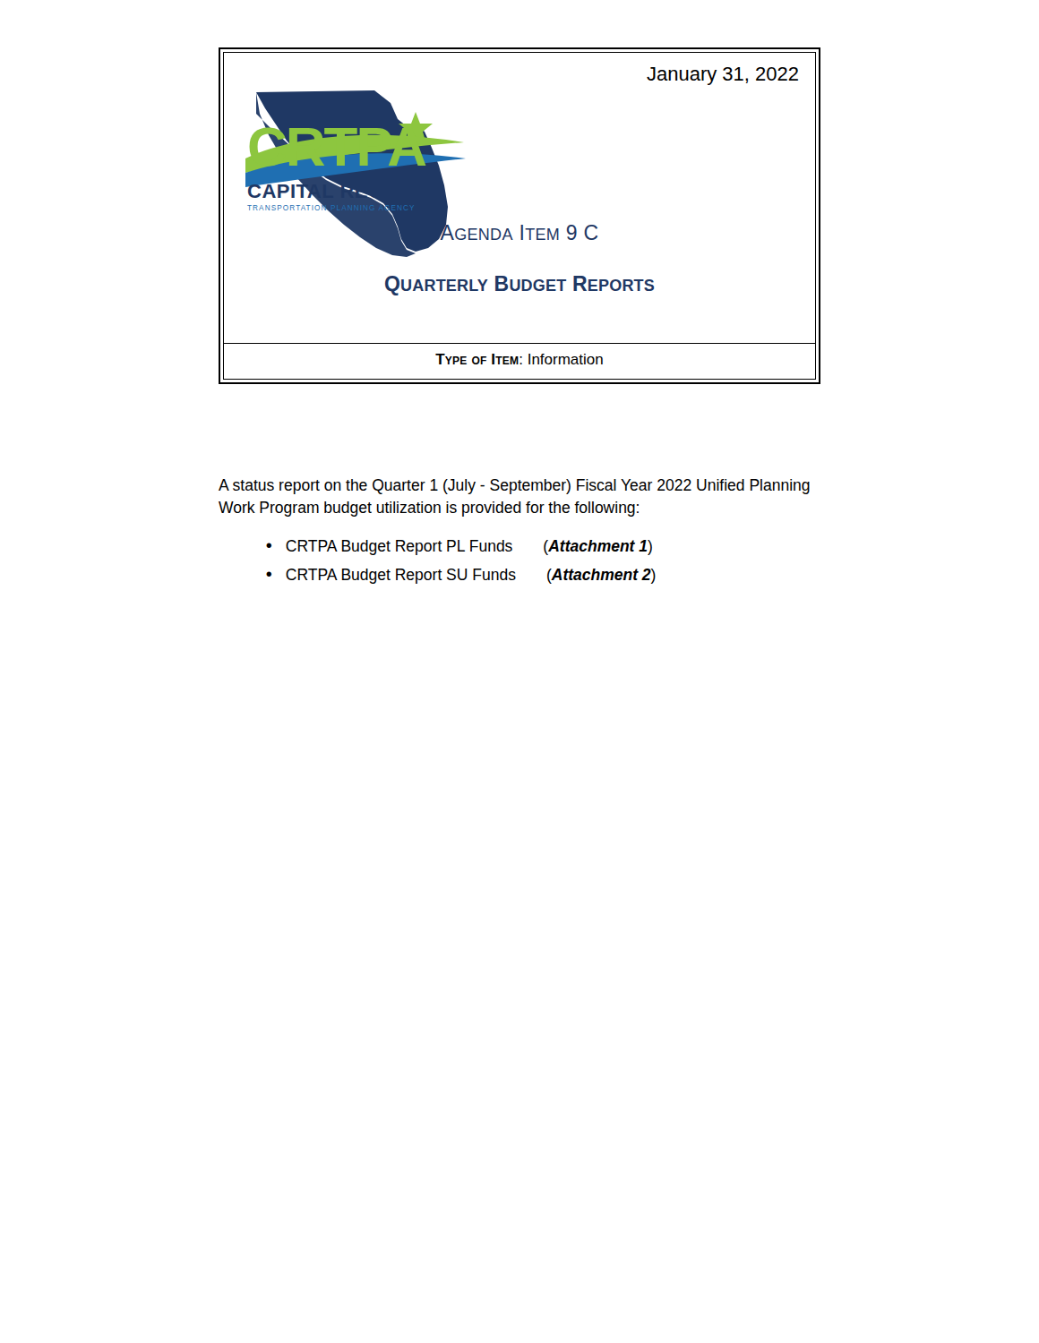January 31, 2022
CRTPA CAPITAL REGION TRANSPORTATION PLANNING AGENCY
AGENDA ITEM 9 C
QUARTERLY BUDGET REPORTS
Type of Item: Information
A status report on the Quarter 1 (July - September) Fiscal Year 2022 Unified Planning Work Program budget utilization is provided for the following:
CRTPA Budget Report PL Funds (Attachment 1)
CRTPA Budget Report SU Funds (Attachment 2)